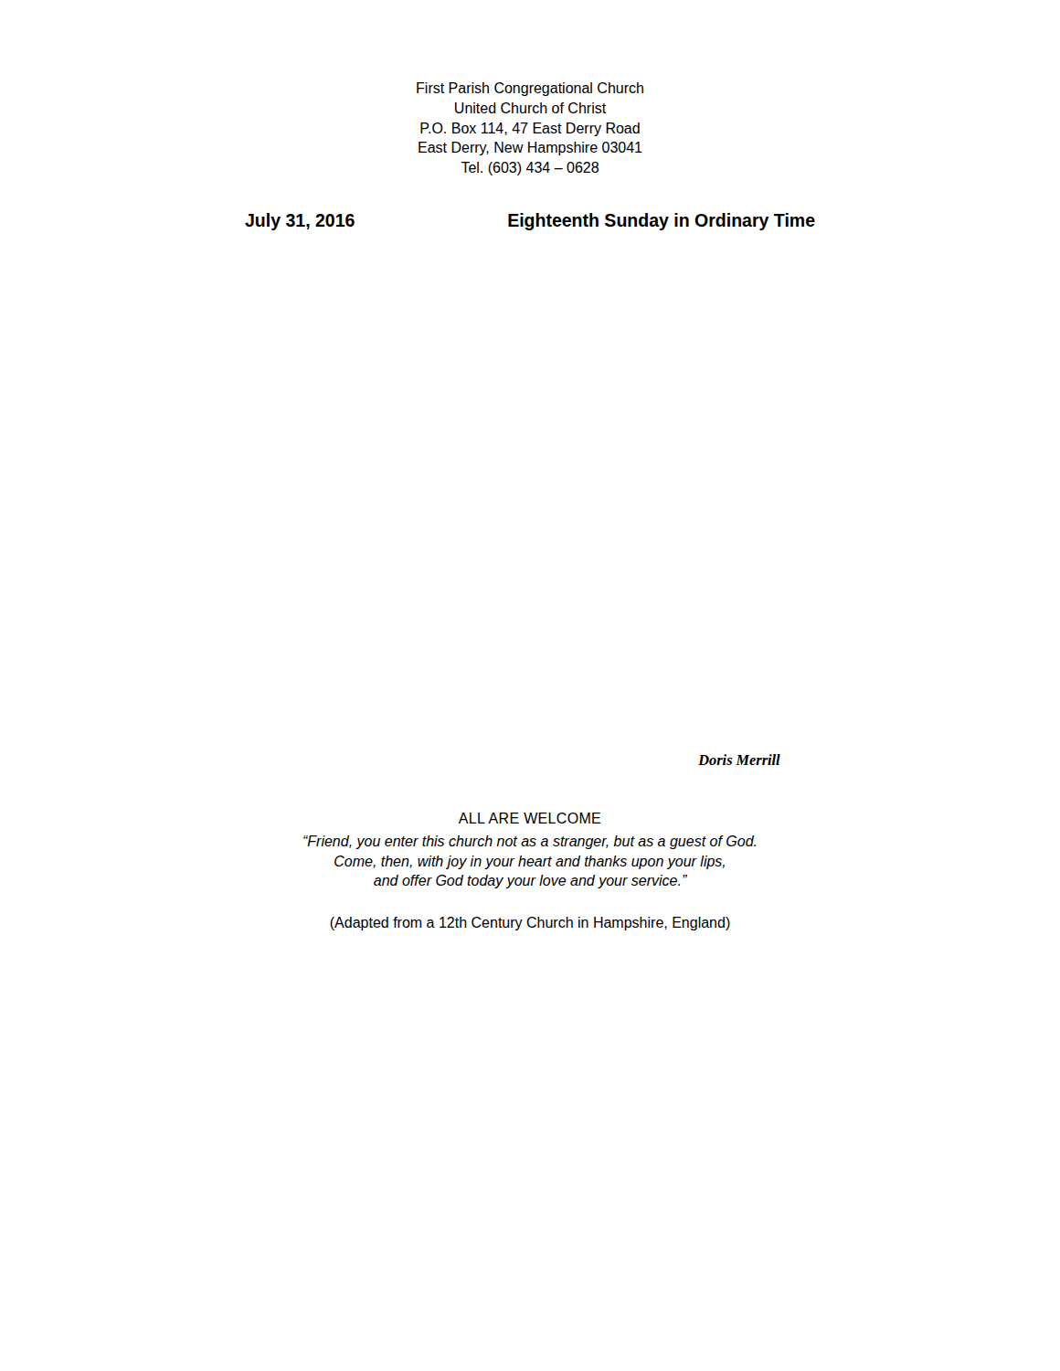First Parish Congregational Church
United Church of Christ
P.O. Box 114, 47 East Derry Road
East Derry, New Hampshire 03041
Tel. (603) 434 – 0628
July 31, 2016 Eighteenth Sunday in Ordinary Time
Doris Merrill
ALL ARE WELCOME
“Friend, you enter this church not as a stranger, but as a guest of God.
Come, then, with joy in your heart and thanks upon your lips,
and offer God today your love and your service.”
(Adapted from a 12th Century Church in Hampshire, England)